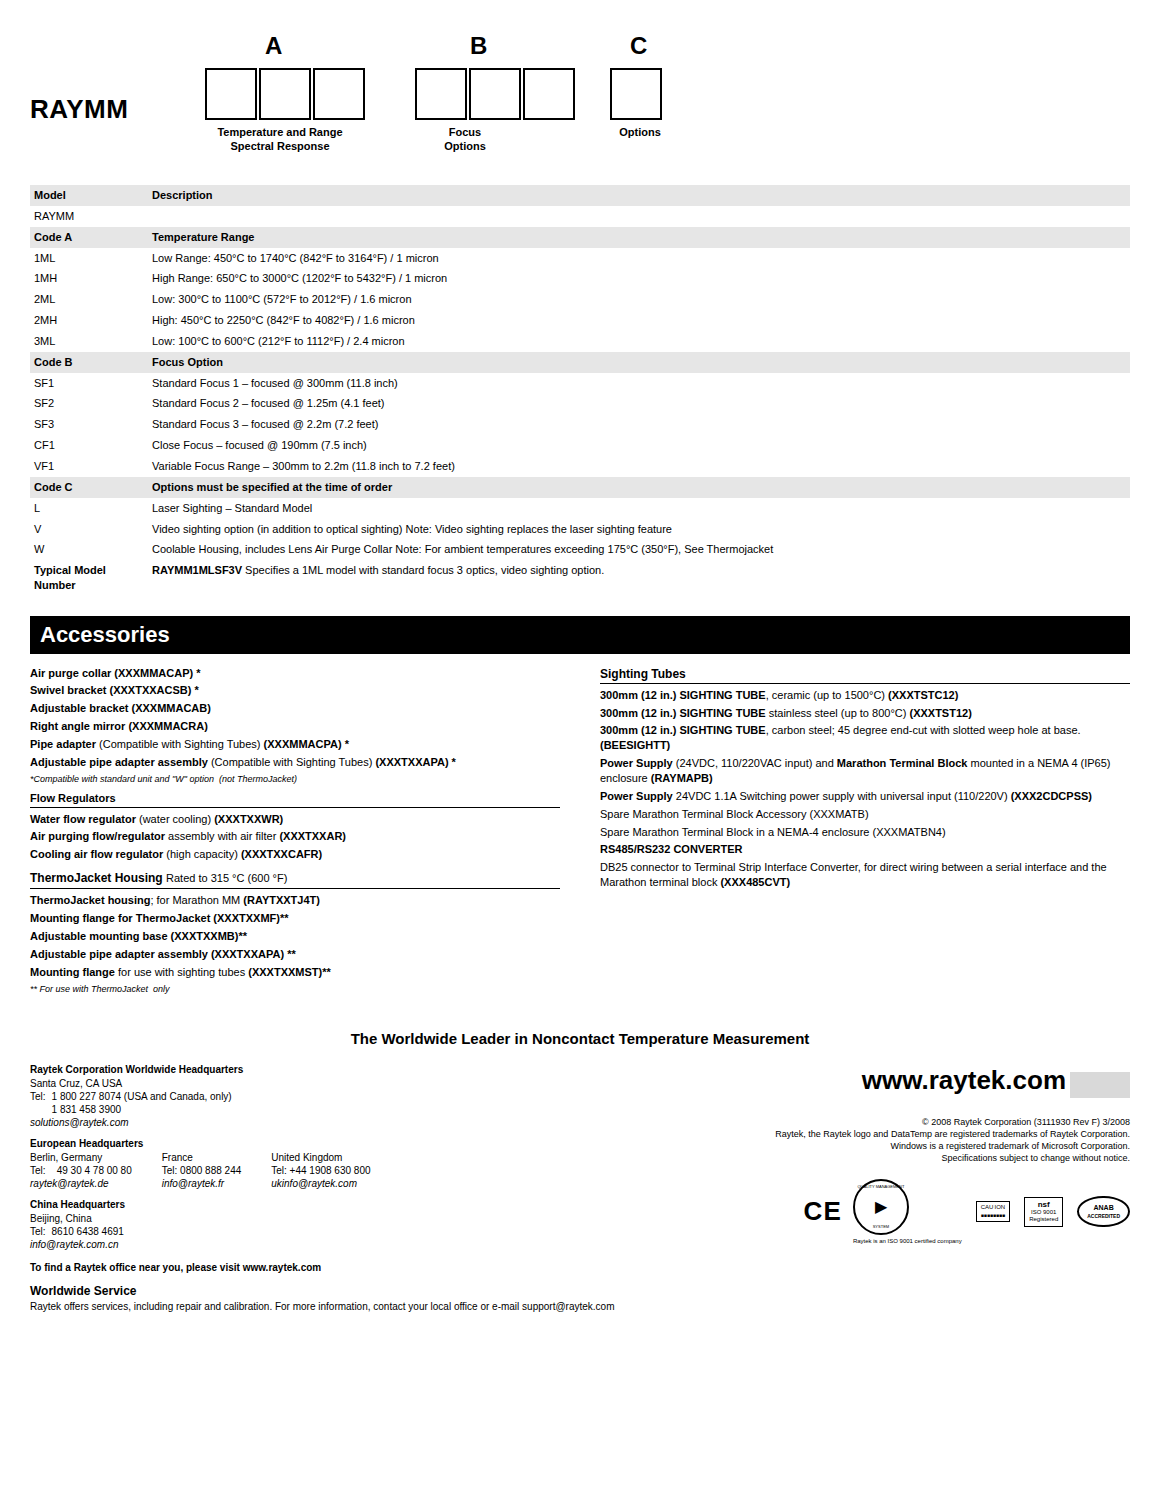RAYMM
A
B
C
Temperature and Range
Spectral Response
Focus
Options
Options
| Model | Description |
| RAYMM | |
| Code A | Temperature Range |
| 1ML | Low Range: 450°C to 1740°C (842°F to 3164°F) / 1 micron |
| 1MH | High Range: 650°C to 3000°C (1202°F to 5432°F) / 1 micron |
| 2ML | Low: 300°C to 1100°C (572°F to 2012°F) / 1.6 micron |
| 2MH | High: 450°C to 2250°C (842°F to 4082°F) / 1.6 micron |
| 3ML | Low: 100°C to 600°C (212°F to 1112°F) / 2.4 micron |
| Code B | Focus Option |
| SF1 | Standard Focus 1 – focused @ 300mm (11.8 inch) |
| SF2 | Standard Focus 2 – focused @ 1.25m (4.1 feet) |
| SF3 | Standard Focus 3 – focused @ 2.2m (7.2 feet) |
| CF1 | Close Focus – focused @ 190mm (7.5 inch) |
| VF1 | Variable Focus Range – 300mm to 2.2m (11.8 inch to 7.2 feet) |
| Code C | Options must be specified at the time of order |
| L | Laser Sighting – Standard Model |
| V | Video sighting option (in addition to optical sighting) Note: Video sighting replaces the laser sighting feature |
| W | Coolable Housing, includes Lens Air Purge Collar Note: For ambient temperatures exceeding 175°C (350°F), See Thermojacket |
| Typical Model Number | RAYMM1MLSF3V Specifies a 1ML model with standard focus 3 optics, video sighting option. |
Accessories
Air purge collar (XXXMMACAP) *
Swivel bracket (XXXTXXACSB) *
Adjustable bracket (XXXMMACAB)
Right angle mirror (XXXMMACRA)
Pipe adapter (Compatible with Sighting Tubes) (XXXMMACPA) *
Adjustable pipe adapter assembly (Compatible with Sighting Tubes) (XXXTXXAPA) *
*Compatible with standard unit and "W" option (not ThermoJacket)
Flow Regulators
Water flow regulator (water cooling) (XXXTXXWR)
Air purging flow/regulator assembly with air filter (XXXTXXAR)
Cooling air flow regulator (high capacity) (XXXTXXCAFR)
ThermoJacket Housing Rated to 315 °C (600 °F)
ThermoJacket housing; for Marathon MM (RAYTXXTJ4T)
Mounting flange for ThermoJacket (XXXTXXMF)**
Adjustable mounting base (XXXTXXMB)**
Adjustable pipe adapter assembly (XXXTXXAPA) **
Mounting flange for use with sighting tubes (XXXTXXMST)**
** For use with ThermoJacket only
Sighting Tubes
300mm (12 in.) SIGHTING TUBE, ceramic (up to 1500°C) (XXXTSTC12)
300mm (12 in.) SIGHTING TUBE stainless steel (up to 800°C) (XXXTST12)
300mm (12 in.) SIGHTING TUBE, carbon steel; 45 degree end-cut with slotted weep hole at base. (BEESIGHTT)
Power Supply (24VDC, 110/220VAC input) and Marathon Terminal Block mounted in a NEMA 4 (IP65) enclosure (RAYMAPB)
Power Supply 24VDC 1.1A Switching power supply with universal input (110/220V) (XXX2CDCPSS)
Spare Marathon Terminal Block Accessory (XXXMATB)
Spare Marathon Terminal Block in a NEMA-4 enclosure (XXXMATBN4)
RS485/RS232 CONVERTER
DB25 connector to Terminal Strip Interface Converter, for direct wiring between a serial interface and the Marathon terminal block (XXX485CVT)
The Worldwide Leader in Noncontact Temperature Measurement
Raytek Corporation Worldwide Headquarters
Santa Cruz, CA USA
| Tel: | 1 800 227 8074 (USA and Canada, only) |
| | 1 831 458 3900 |
solutions@raytek.com
European Headquarters
Berlin, Germany
Tel: 49 30 4 78 00 80
raytek@raytek.de
France
Tel: 0800 888 244
info@raytek.fr
United Kingdom
Tel: +44 1908 630 800
ukinfo@raytek.com
China Headquarters
Beijing, China
| Tel: | 8610 6438 4691 |
info@raytek.com.cn
To find a Raytek office near you, please visit www.raytek.com
Worldwide Service
Raytek offers services, including repair and calibration. For more information, contact your local office or e-mail support@raytek.com
www.raytek.com
© 2008 Raytek Corporation (3111930 Rev F) 3/2008
Raytek, the Raytek logo and DataTemp are registered trademarks of Raytek Corporation.
Windows is a registered trademark of Microsoft Corporation.
Specifications subject to change without notice.
C E
QUALITY MANAGEMENT
▶
SYSTEM
Raytek is an ISO 9001 certified company
CAU ION
■■■■■■■■
nsf
ISO 9001
Registered
ANAB
ACCREDITED